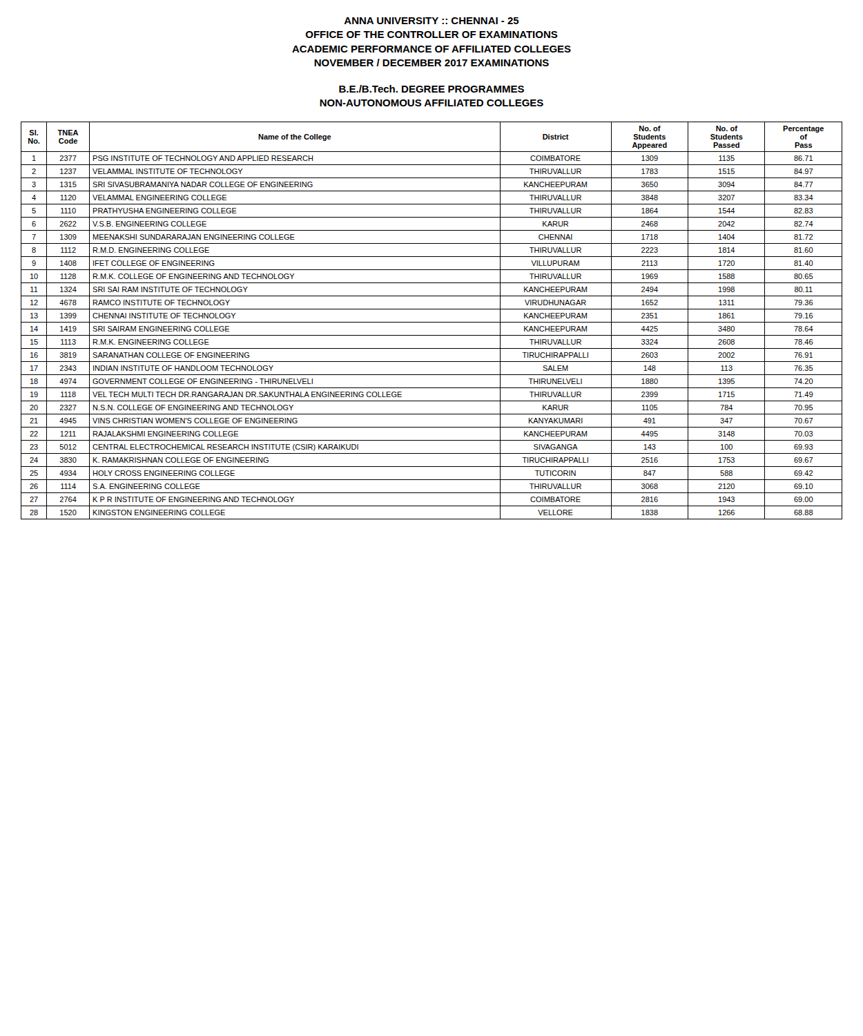ANNA UNIVERSITY :: CHENNAI - 25
OFFICE OF THE CONTROLLER OF EXAMINATIONS
ACADEMIC PERFORMANCE OF AFFILIATED COLLEGES
NOVEMBER / DECEMBER 2017 EXAMINATIONS
B.E./B.Tech. DEGREE PROGRAMMES
NON-AUTONOMOUS AFFILIATED COLLEGES
| Sl. No. | TNEA Code | Name of the College | District | No. of Students Appeared | No. of Students Passed | Percentage of Pass |
| --- | --- | --- | --- | --- | --- | --- |
| 1 | 2377 | PSG INSTITUTE OF TECHNOLOGY AND APPLIED RESEARCH | COIMBATORE | 1309 | 1135 | 86.71 |
| 2 | 1237 | VELAMMAL INSTITUTE OF TECHNOLOGY | THIRUVALLUR | 1783 | 1515 | 84.97 |
| 3 | 1315 | SRI SIVASUBRAMANIYA NADAR COLLEGE OF ENGINEERING | KANCHEEPURAM | 3650 | 3094 | 84.77 |
| 4 | 1120 | VELAMMAL ENGINEERING COLLEGE | THIRUVALLUR | 3848 | 3207 | 83.34 |
| 5 | 1110 | PRATHYUSHA ENGINEERING COLLEGE | THIRUVALLUR | 1864 | 1544 | 82.83 |
| 6 | 2622 | V.S.B. ENGINEERING COLLEGE | KARUR | 2468 | 2042 | 82.74 |
| 7 | 1309 | MEENAKSHI SUNDARARAJAN ENGINEERING COLLEGE | CHENNAI | 1718 | 1404 | 81.72 |
| 8 | 1112 | R.M.D. ENGINEERING COLLEGE | THIRUVALLUR | 2223 | 1814 | 81.60 |
| 9 | 1408 | IFET COLLEGE OF ENGINEERING | VILLUPURAM | 2113 | 1720 | 81.40 |
| 10 | 1128 | R.M.K. COLLEGE OF ENGINEERING AND TECHNOLOGY | THIRUVALLUR | 1969 | 1588 | 80.65 |
| 11 | 1324 | SRI SAI RAM INSTITUTE OF TECHNOLOGY | KANCHEEPURAM | 2494 | 1998 | 80.11 |
| 12 | 4678 | RAMCO INSTITUTE OF TECHNOLOGY | VIRUDHUNAGAR | 1652 | 1311 | 79.36 |
| 13 | 1399 | CHENNAI INSTITUTE OF TECHNOLOGY | KANCHEEPURAM | 2351 | 1861 | 79.16 |
| 14 | 1419 | SRI SAIRAM ENGINEERING COLLEGE | KANCHEEPURAM | 4425 | 3480 | 78.64 |
| 15 | 1113 | R.M.K. ENGINEERING COLLEGE | THIRUVALLUR | 3324 | 2608 | 78.46 |
| 16 | 3819 | SARANATHAN COLLEGE OF ENGINEERING | TIRUCHIRAPPALLI | 2603 | 2002 | 76.91 |
| 17 | 2343 | INDIAN INSTITUTE OF HANDLOOM TECHNOLOGY | SALEM | 148 | 113 | 76.35 |
| 18 | 4974 | GOVERNMENT COLLEGE OF ENGINEERING - THIRUNELVELI | THIRUNELVELI | 1880 | 1395 | 74.20 |
| 19 | 1118 | VEL TECH MULTI TECH DR.RANGARAJAN DR.SAKUNTHALA ENGINEERING COLLEGE | THIRUVALLUR | 2399 | 1715 | 71.49 |
| 20 | 2327 | N.S.N. COLLEGE OF ENGINEERING AND TECHNOLOGY | KARUR | 1105 | 784 | 70.95 |
| 21 | 4945 | VINS CHRISTIAN WOMEN'S COLLEGE OF ENGINEERING | KANYAKUMARI | 491 | 347 | 70.67 |
| 22 | 1211 | RAJALAKSHMI ENGINEERING COLLEGE | KANCHEEPURAM | 4495 | 3148 | 70.03 |
| 23 | 5012 | CENTRAL ELECTROCHEMICAL RESEARCH INSTITUTE (CSIR) KARAIKUDI | SIVAGANGA | 143 | 100 | 69.93 |
| 24 | 3830 | K. RAMAKRISHNAN COLLEGE OF ENGINEERING | TIRUCHIRAPPALLI | 2516 | 1753 | 69.67 |
| 25 | 4934 | HOLY CROSS ENGINEERING COLLEGE | TUTICORIN | 847 | 588 | 69.42 |
| 26 | 1114 | S.A. ENGINEERING COLLEGE | THIRUVALLUR | 3068 | 2120 | 69.10 |
| 27 | 2764 | K P R INSTITUTE OF ENGINEERING AND TECHNOLOGY | COIMBATORE | 2816 | 1943 | 69.00 |
| 28 | 1520 | KINGSTON ENGINEERING COLLEGE | VELLORE | 1838 | 1266 | 68.88 |